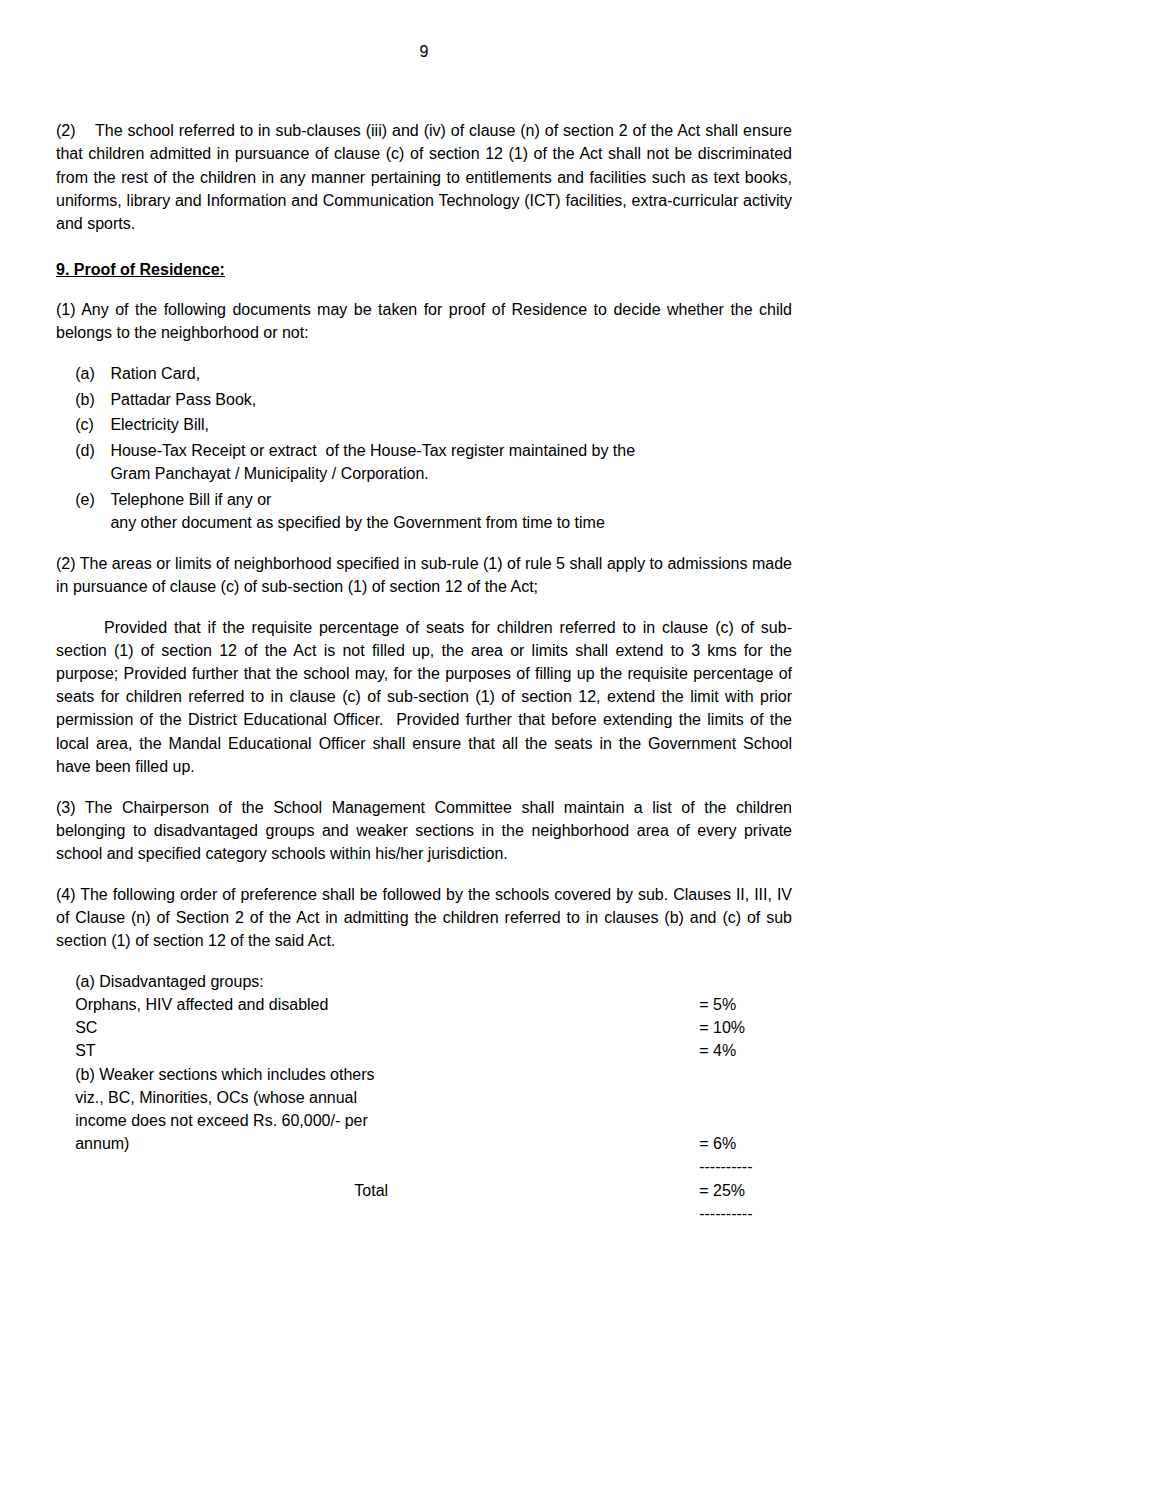9
(2) The school referred to in sub-clauses (iii) and (iv) of clause (n) of section 2 of the Act shall ensure that children admitted in pursuance of clause (c) of section 12 (1) of the Act shall not be discriminated from the rest of the children in any manner pertaining to entitlements and facilities such as text books, uniforms, library and Information and Communication Technology (ICT) facilities, extra-curricular activity and sports.
9. Proof of Residence:
(1) Any of the following documents may be taken for proof of Residence to decide whether the child belongs to the neighborhood or not:
(a) Ration Card,
(b) Pattadar Pass Book,
(c) Electricity Bill,
(d) House-Tax Receipt or extract of the House-Tax register maintained by the
Gram Panchayat / Municipality / Corporation.
(e) Telephone Bill if any or
any other document as specified by the Government from time to time
(2) The areas or limits of neighborhood specified in sub-rule (1) of rule 5 shall apply to admissions made in pursuance of clause (c) of sub-section (1) of section 12 of the Act;
Provided that if the requisite percentage of seats for children referred to in clause (c) of sub-section (1) of section 12 of the Act is not filled up, the area or limits shall extend to 3 kms for the purpose; Provided further that the school may, for the purposes of filling up the requisite percentage of seats for children referred to in clause (c) of sub-section (1) of section 12, extend the limit with prior permission of the District Educational Officer. Provided further that before extending the limits of the local area, the Mandal Educational Officer shall ensure that all the seats in the Government School have been filled up.
(3) The Chairperson of the School Management Committee shall maintain a list of the children belonging to disadvantaged groups and weaker sections in the neighborhood area of every private school and specified category schools within his/her jurisdiction.
(4) The following order of preference shall be followed by the schools covered by sub. Clauses II, III, IV of Clause (n) of Section 2 of the Act in admitting the children referred to in clauses (b) and (c) of sub section (1) of section 12 of the said Act.
| (a) Disadvantaged groups: | |
| Orphans, HIV affected and disabled | = 5% |
| SC | = 10% |
| ST | = 4% |
| (b) Weaker sections which includes others | |
| viz., BC, Minorities, OCs (whose annual | |
| income does not exceed Rs. 60,000/- per | |
| annum) | = 6% |
| | ---------- |
| Total | = 25% |
| | ---------- |